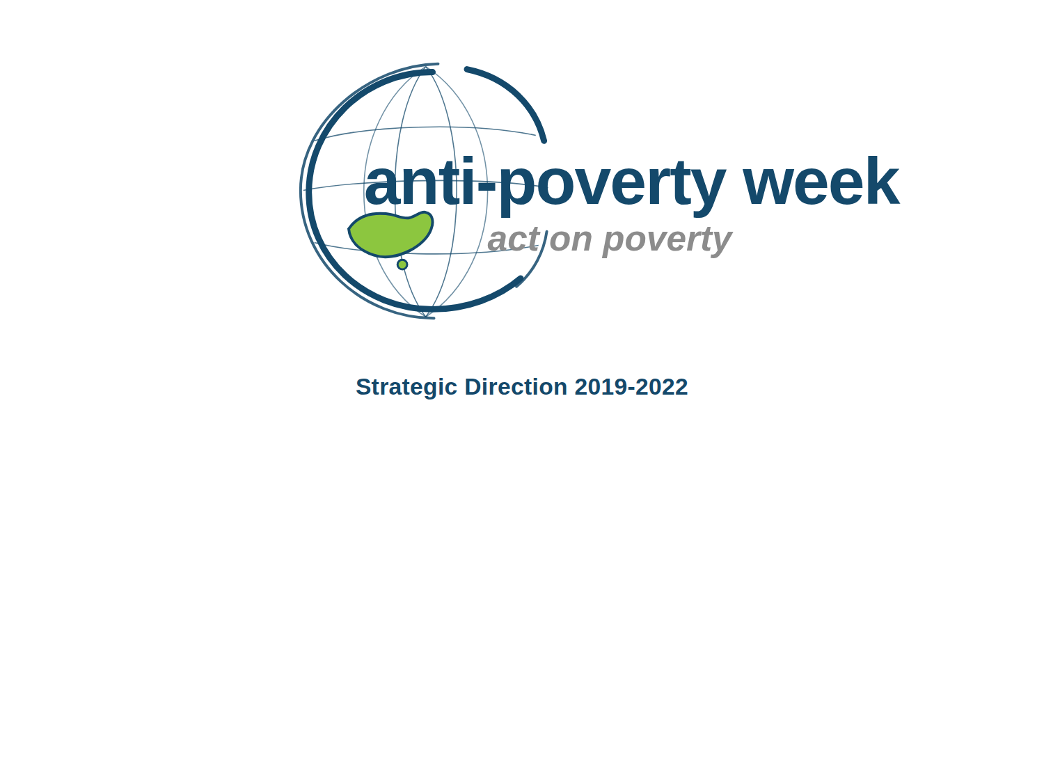anti-poverty week act on poverty
Strategic Direction 2019-2022